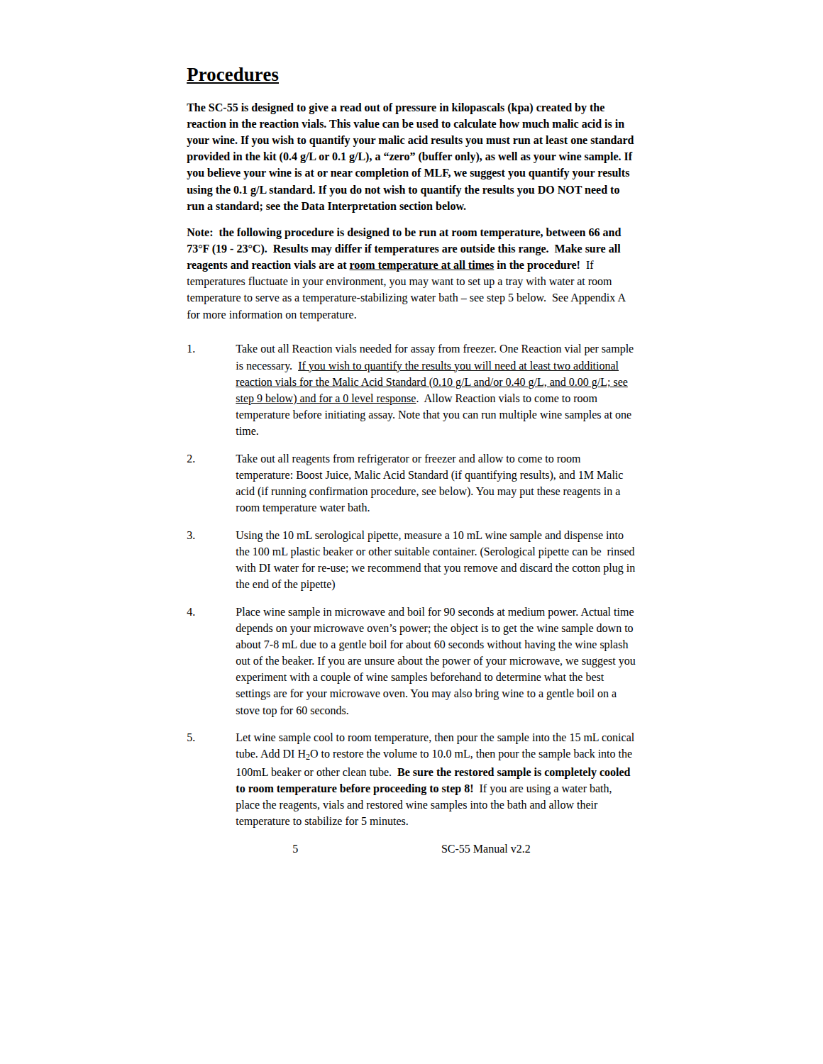Procedures
The SC-55 is designed to give a read out of pressure in kilopascals (kpa) created by the reaction in the reaction vials. This value can be used to calculate how much malic acid is in your wine. If you wish to quantify your malic acid results you must run at least one standard provided in the kit (0.4 g/L or 0.1 g/L), a “zero” (buffer only), as well as your wine sample. If you believe your wine is at or near completion of MLF, we suggest you quantify your results using the 0.1 g/L standard. If you do not wish to quantify the results you DO NOT need to run a standard; see the Data Interpretation section below.
Note: the following procedure is designed to be run at room temperature, between 66 and 73°F (19 - 23°C). Results may differ if temperatures are outside this range. Make sure all reagents and reaction vials are at room temperature at all times in the procedure! If temperatures fluctuate in your environment, you may want to set up a tray with water at room temperature to serve as a temperature-stabilizing water bath – see step 5 below. See Appendix A for more information on temperature.
Take out all Reaction vials needed for assay from freezer. One Reaction vial per sample is necessary. If you wish to quantify the results you will need at least two additional reaction vials for the Malic Acid Standard (0.10 g/L and/or 0.40 g/L, and 0.00 g/L; see step 9 below) and for a 0 level response. Allow Reaction vials to come to room temperature before initiating assay. Note that you can run multiple wine samples at one time.
Take out all reagents from refrigerator or freezer and allow to come to room temperature: Boost Juice, Malic Acid Standard (if quantifying results), and 1M Malic acid (if running confirmation procedure, see below). You may put these reagents in a room temperature water bath.
Using the 10 mL serological pipette, measure a 10 mL wine sample and dispense into the 100 mL plastic beaker or other suitable container. (Serological pipette can be rinsed with DI water for re-use; we recommend that you remove and discard the cotton plug in the end of the pipette)
Place wine sample in microwave and boil for 90 seconds at medium power. Actual time depends on your microwave oven’s power; the object is to get the wine sample down to about 7-8 mL due to a gentle boil for about 60 seconds without having the wine splash out of the beaker. If you are unsure about the power of your microwave, we suggest you experiment with a couple of wine samples beforehand to determine what the best settings are for your microwave oven. You may also bring wine to a gentle boil on a stove top for 60 seconds.
Let wine sample cool to room temperature, then pour the sample into the 15 mL conical tube. Add DI H2O to restore the volume to 10.0 mL, then pour the sample back into the 100mL beaker or other clean tube. Be sure the restored sample is completely cooled to room temperature before proceeding to step 8! If you are using a water bath, place the reagents, vials and restored wine samples into the bath and allow their temperature to stabilize for 5 minutes.
5 SC-55 Manual v2.2